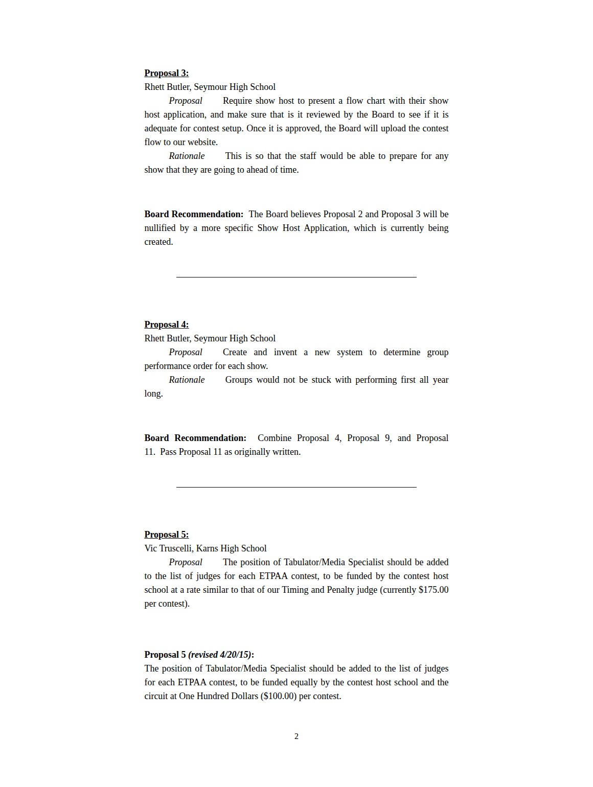Proposal 3:
Rhett Butler, Seymour High School
Proposal Require show host to present a flow chart with their show host application, and make sure that is it reviewed by the Board to see if it is adequate for contest setup. Once it is approved, the Board will upload the contest flow to our website.
Rationale This is so that the staff would be able to prepare for any show that they are going to ahead of time.
Board Recommendation: The Board believes Proposal 2 and Proposal 3 will be nullified by a more specific Show Host Application, which is currently being created.
Proposal 4:
Rhett Butler, Seymour High School
Proposal Create and invent a new system to determine group performance order for each show.
Rationale Groups would not be stuck with performing first all year long.
Board Recommendation: Combine Proposal 4, Proposal 9, and Proposal 11. Pass Proposal 11 as originally written.
Proposal 5:
Vic Truscelli, Karns High School
Proposal The position of Tabulator/Media Specialist should be added to the list of judges for each ETPAA contest, to be funded by the contest host school at a rate similar to that of our Timing and Penalty judge (currently $175.00 per contest).
Proposal 5 (revised 4/20/15):
The position of Tabulator/Media Specialist should be added to the list of judges for each ETPAA contest, to be funded equally by the contest host school and the circuit at One Hundred Dollars ($100.00) per contest.
2